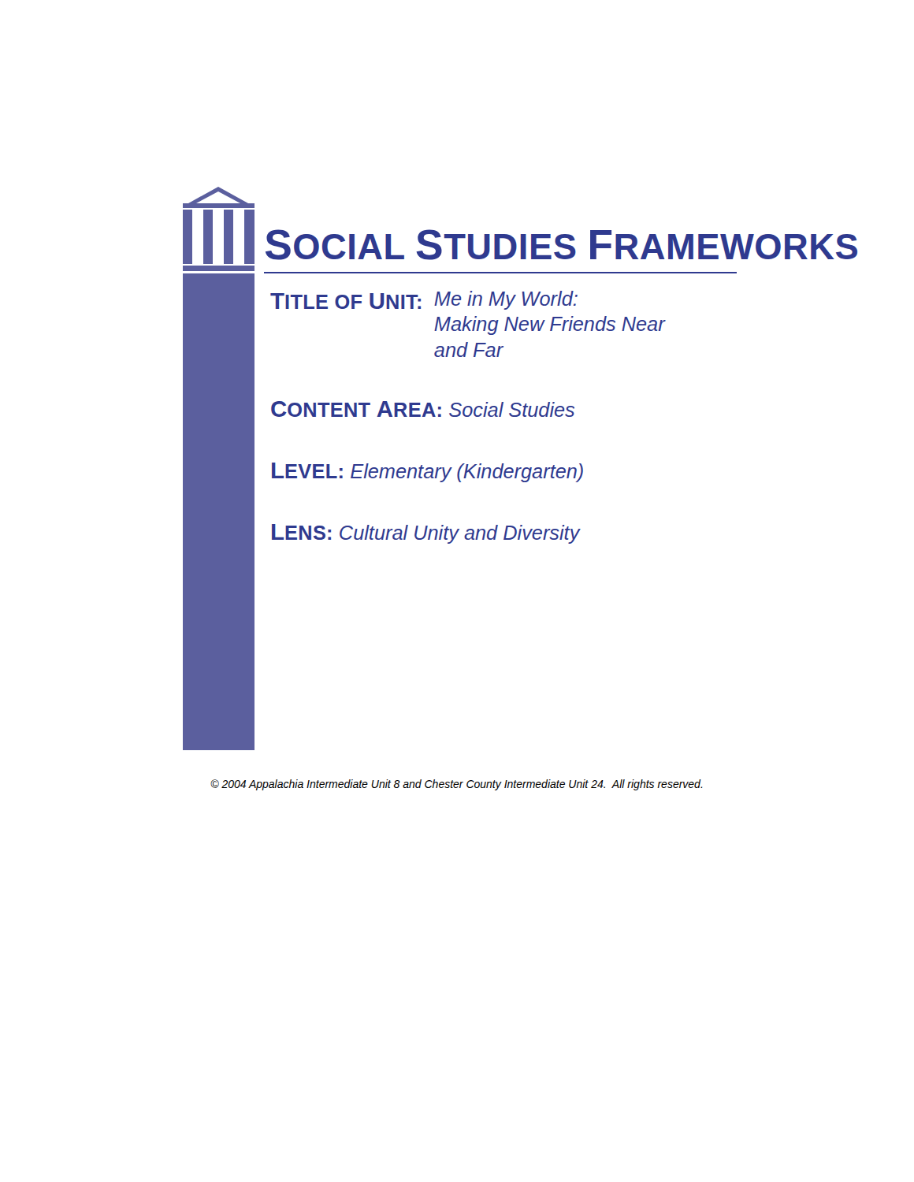SOCIAL STUDIES FRAMEWORKS
TITLE OF UNIT:
Me in My World:
Making New Friends Near
and Far
CONTENT AREA: Social Studies
LEVEL: Elementary (Kindergarten)
LENS: Cultural Unity and Diversity
© 2004 Appalachia Intermediate Unit 8 and Chester County Intermediate Unit 24. All rights reserved.